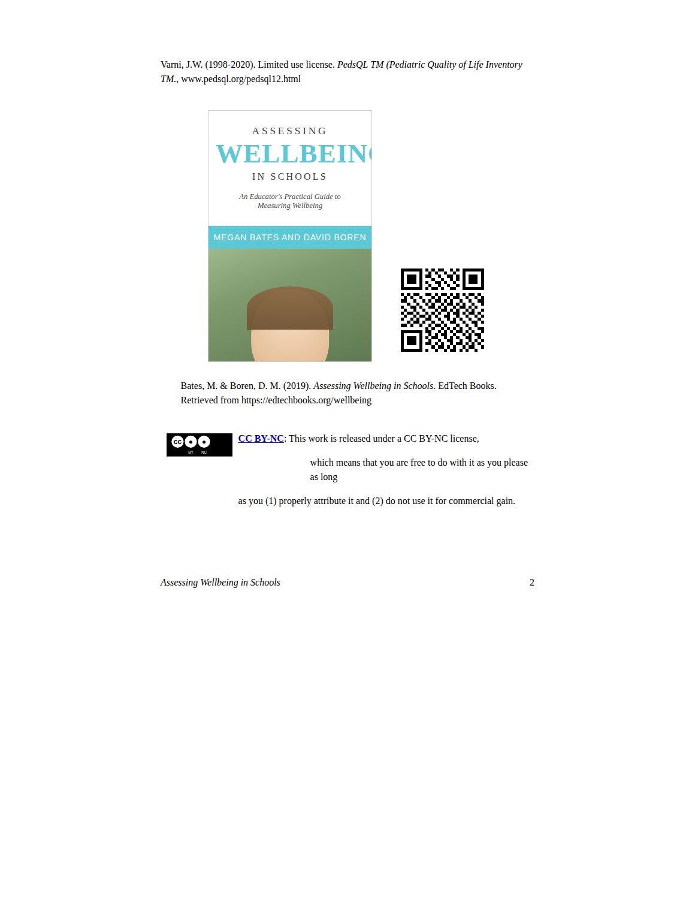Varni, J.W. (1998-2020). Limited use license. PedsQL TM (Pediatric Quality of Life Inventory TM., www.pedsql.org/pedsql12.html
Assessing
Wellbeing
in Schools
An Educator's Practical Guide to
Measuring Wellbeing
Megan Bates and David Boren
Bates, M. & Boren, D. M. (2019). Assessing Wellbeing in Schools. EdTech Books. Retrieved from https://edtechbooks.org/wellbeing
cc ● ● BY NC
CC BY-NC: This work is released under a CC BY-NC license,
which means that you are free to do with it as you please as long
as you (1) properly attribute it and (2) do not use it for commercial gain.
Assessing Wellbeing in Schools 2